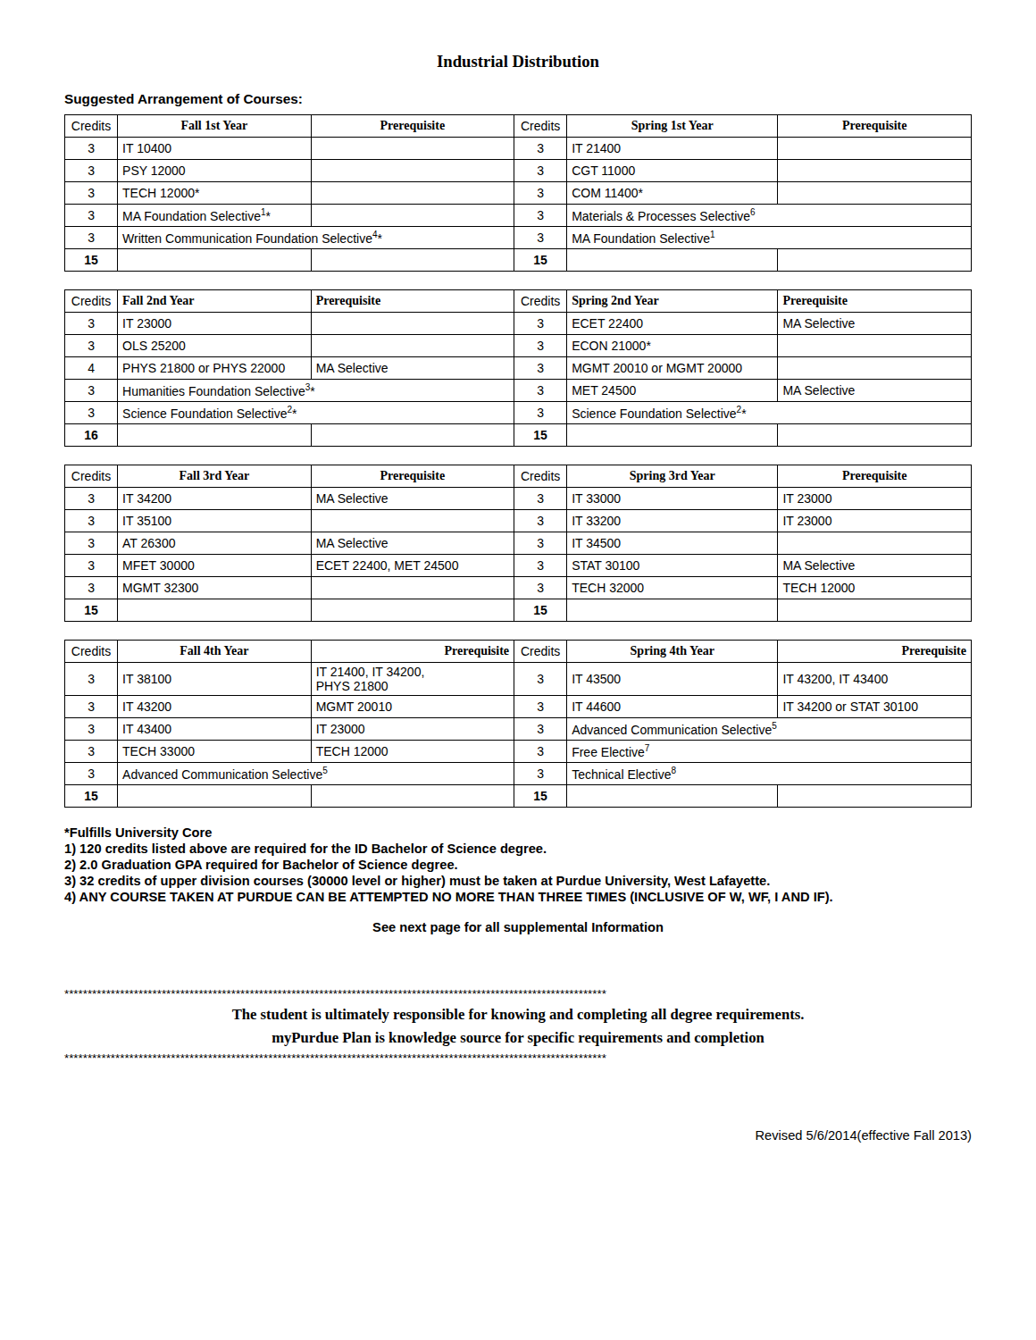Industrial Distribution
Suggested Arrangement of Courses:
| Credits | Fall 1st Year | Prerequisite | Credits | Spring 1st Year | Prerequisite |
| --- | --- | --- | --- | --- | --- |
| 3 | IT 10400 | | 3 | IT 21400 | |
| 3 | PSY 12000 | | 3 | CGT 11000 | |
| 3 | TECH 12000* | | 3 | COM 11400* | |
| 3 | MA Foundation Selective 1 * | | 3 | Materials & Processes Selective 6 |
| 3 | Written Communication Foundation Selective 4 * | 3 | MA Foundation Selective 1 |
| 15 | | | 15 | | |
| Credits | Fall 2nd Year | Prerequisite | Credits | Spring 2nd Year | Prerequisite |
| --- | --- | --- | --- | --- | --- |
| 3 | IT 23000 | | 3 | ECET 22400 | MA Selective |
| 3 | OLS 25200 | | 3 | ECON 21000* | |
| 4 | PHYS 21800 or PHYS 22000 | MA Selective | 3 | MGMT 20010 or MGMT 20000 | |
| 3 | Humanities Foundation Selective 3 * | 3 | MET 24500 | MA Selective |
| 3 | Science Foundation Selective 2 * | 3 | Science Foundation Selective 2 * |
| 16 | | | 15 | | |
| Credits | Fall 3rd Year | Prerequisite | Credits | Spring 3rd Year | Prerequisite |
| --- | --- | --- | --- | --- | --- |
| 3 | IT 34200 | MA Selective | 3 | IT 33000 | IT 23000 |
| 3 | IT 35100 | | 3 | IT 33200 | IT 23000 |
| 3 | AT 26300 | MA Selective | 3 | IT 34500 | |
| 3 | MFET 30000 | ECET 22400, MET 24500 | 3 | STAT 30100 | MA Selective |
| 3 | MGMT 32300 | | 3 | TECH 32000 | TECH 12000 |
| 15 | | | 15 | | |
| Credits | Fall 4th Year | Prerequisite | Credits | Spring 4th Year | Prerequisite |
| --- | --- | --- | --- | --- | --- |
| 3 | IT 38100 | IT 21400, IT 34200, PHYS 21800 | 3 | IT 43500 | IT 43200, IT 43400 |
| 3 | IT 43200 | MGMT 20010 | 3 | IT 44600 | IT 34200 or STAT 30100 |
| 3 | IT 43400 | IT 23000 | 3 | Advanced Communication Selective 5 |
| 3 | TECH 33000 | TECH 12000 | 3 | Free Elective 7 |
| 3 | Advanced Communication Selective 5 | 3 | Technical Elective 8 |
| 15 | | | 15 | | |
*Fulfills University Core
1) 120 credits listed above are required for the ID Bachelor of Science degree.
2) 2.0 Graduation GPA required for Bachelor of Science degree.
3) 32 credits of upper division courses (30000 level or higher) must be taken at Purdue University, West Lafayette.
4) ANY COURSE TAKEN AT PURDUE CAN BE ATTEMPTED NO MORE THAN THREE TIMES (INCLUSIVE OF W, WF, I AND IF).
See next page for all supplemental Information
*********************************************************************************************************************
The student is ultimately responsible for knowing and completing all degree requirements.
myPurdue Plan is knowledge source for specific requirements and completion
*********************************************************************************************************************
Revised 5/6/2014(effective Fall 2013)